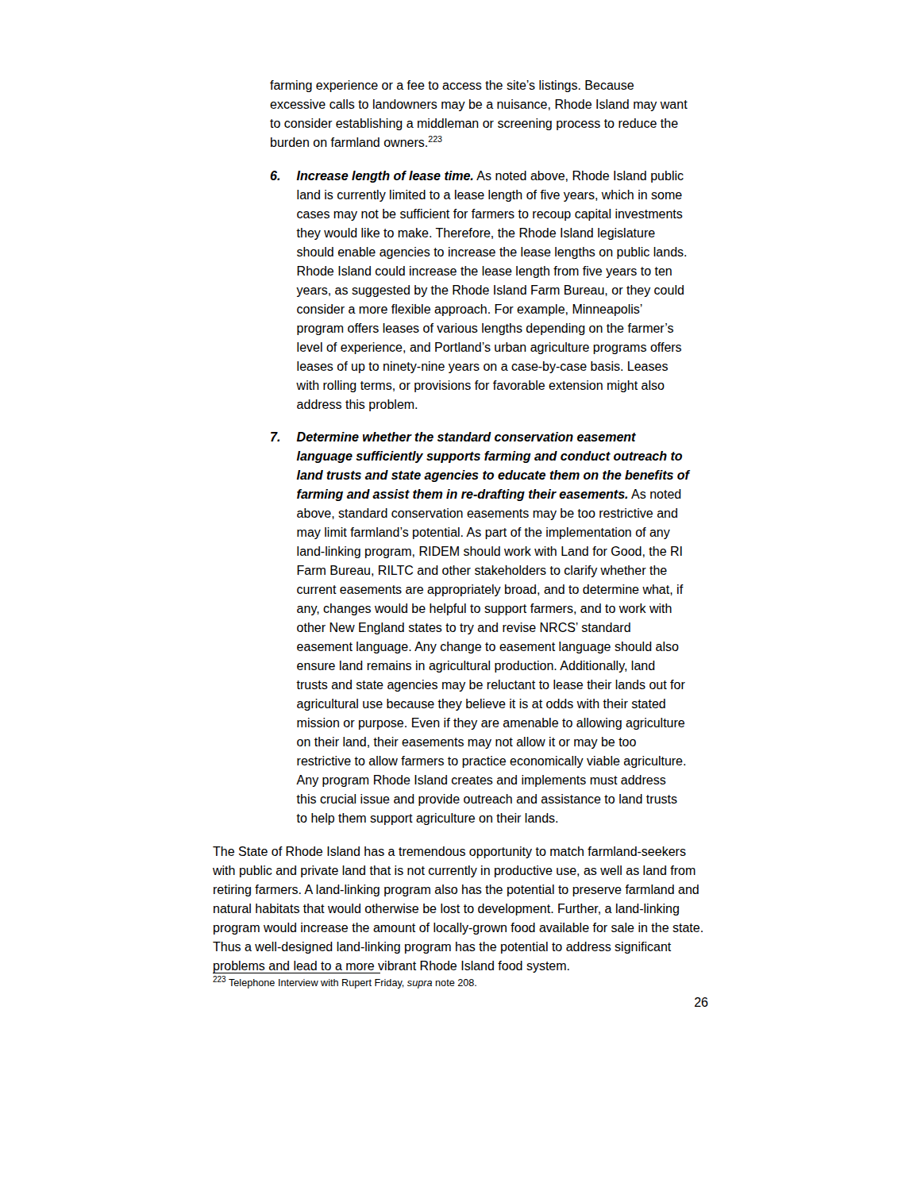farming experience or a fee to access the site’s listings. Because excessive calls to landowners may be a nuisance, Rhode Island may want to consider establishing a middleman or screening process to reduce the burden on farmland owners.223
6. Increase length of lease time. As noted above, Rhode Island public land is currently limited to a lease length of five years, which in some cases may not be sufficient for farmers to recoup capital investments they would like to make. Therefore, the Rhode Island legislature should enable agencies to increase the lease lengths on public lands. Rhode Island could increase the lease length from five years to ten years, as suggested by the Rhode Island Farm Bureau, or they could consider a more flexible approach. For example, Minneapolis’ program offers leases of various lengths depending on the farmer’s level of experience, and Portland’s urban agriculture programs offers leases of up to ninety-nine years on a case-by-case basis. Leases with rolling terms, or provisions for favorable extension might also address this problem.
7. Determine whether the standard conservation easement language sufficiently supports farming and conduct outreach to land trusts and state agencies to educate them on the benefits of farming and assist them in re-drafting their easements. As noted above, standard conservation easements may be too restrictive and may limit farmland’s potential. As part of the implementation of any land-linking program, RIDEM should work with Land for Good, the RI Farm Bureau, RILTC and other stakeholders to clarify whether the current easements are appropriately broad, and to determine what, if any, changes would be helpful to support farmers, and to work with other New England states to try and revise NRCS’ standard easement language. Any change to easement language should also ensure land remains in agricultural production. Additionally, land trusts and state agencies may be reluctant to lease their lands out for agricultural use because they believe it is at odds with their stated mission or purpose. Even if they are amenable to allowing agriculture on their land, their easements may not allow it or may be too restrictive to allow farmers to practice economically viable agriculture. Any program Rhode Island creates and implements must address this crucial issue and provide outreach and assistance to land trusts to help them support agriculture on their lands.
The State of Rhode Island has a tremendous opportunity to match farmland-seekers with public and private land that is not currently in productive use, as well as land from retiring farmers. A land-linking program also has the potential to preserve farmland and natural habitats that would otherwise be lost to development. Further, a land-linking program would increase the amount of locally-grown food available for sale in the state. Thus a well-designed land-linking program has the potential to address significant problems and lead to a more vibrant Rhode Island food system.
223 Telephone Interview with Rupert Friday, supra note 208.
26